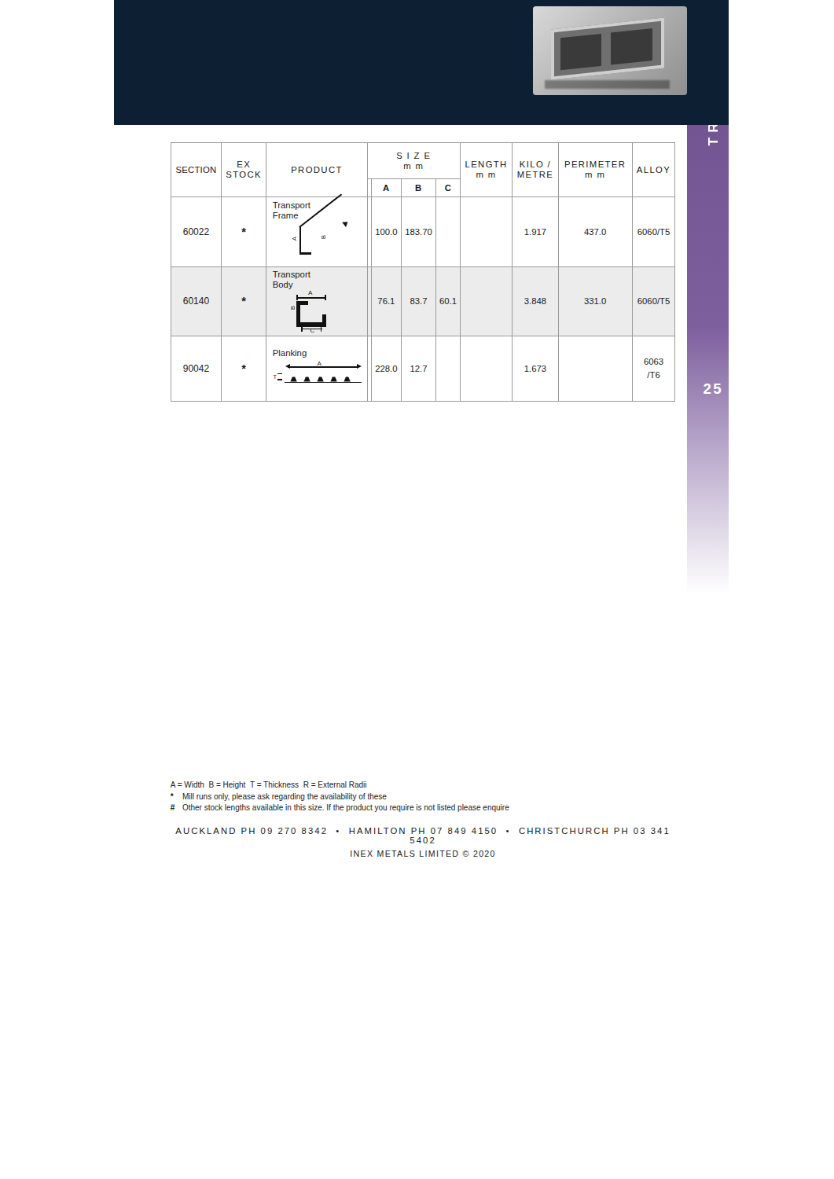TRANSPORT
25
| SECTION | EX STOCK | PRODUCT | S I Z E m m | LENGTH m m | KILO / METRE | PERIMETER m m | ALLOY |
| --- | --- | --- | --- | --- | --- | --- | --- |
| | A | B | C |
| 60022 | * | Transport Frame A B | | 100.0 | 183.70 | | | 1.917 | 437.0 | 6060/T5 |
| 60140 | * | Transport Body A B C | | 76.1 | 83.7 | 60.1 | | 3.848 | 331.0 | 6060/T5 |
| 90042 | * | Planking A T | | 228.0 | 12.7 | | | 1.673 | | 6063 /T6 |
A = Width B = Height T = Thickness R = External Radii
*Mill runs only, please ask regarding the availability of these
#Other stock lengths available in this size. If the product you require is not listed please enquire
AUCKLAND PH 09 270 8342 • HAMILTON PH 07 849 4150 • CHRISTCHURCH PH 03 341 5402
INEX METALS LIMITED © 2020